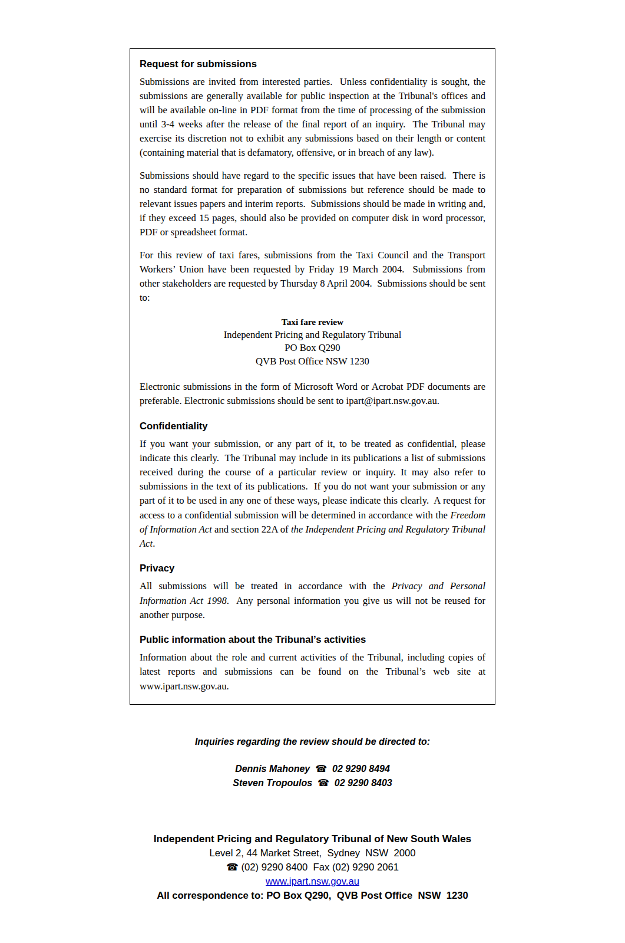Request for submissions
Submissions are invited from interested parties. Unless confidentiality is sought, the submissions are generally available for public inspection at the Tribunal's offices and will be available on‑line in PDF format from the time of processing of the submission until 3‑4 weeks after the release of the final report of an inquiry. The Tribunal may exercise its discretion not to exhibit any submissions based on their length or content (containing material that is defamatory, offensive, or in breach of any law).
Submissions should have regard to the specific issues that have been raised. There is no standard format for preparation of submissions but reference should be made to relevant issues papers and interim reports. Submissions should be made in writing and, if they exceed 15 pages, should also be provided on computer disk in word processor, PDF or spreadsheet format.
For this review of taxi fares, submissions from the Taxi Council and the Transport Workers’ Union have been requested by Friday 19 March 2004. Submissions from other stakeholders are requested by Thursday 8 April 2004. Submissions should be sent to:
Taxi fare review
Independent Pricing and Regulatory Tribunal
PO Box Q290
QVB Post Office NSW 1230
Electronic submissions in the form of Microsoft Word or Acrobat PDF documents are preferable. Electronic submissions should be sent to ipart@ipart.nsw.gov.au.
Confidentiality
If you want your submission, or any part of it, to be treated as confidential, please indicate this clearly. The Tribunal may include in its publications a list of submissions received during the course of a particular review or inquiry. It may also refer to submissions in the text of its publications. If you do not want your submission or any part of it to be used in any one of these ways, please indicate this clearly. A request for access to a confidential submission will be determined in accordance with the Freedom of Information Act and section 22A of the Independent Pricing and Regulatory Tribunal Act.
Privacy
All submissions will be treated in accordance with the Privacy and Personal Information Act 1998. Any personal information you give us will not be reused for another purpose.
Public information about the Tribunal’s activities
Information about the role and current activities of the Tribunal, including copies of latest reports and submissions can be found on the Tribunal’s web site at www.ipart.nsw.gov.au.
Inquiries regarding the review should be directed to:
Dennis Mahoney ☎ 02 9290 8494 Steven Tropoulos ☎ 02 9290 8403
Independent Pricing and Regulatory Tribunal of New South Wales
Level 2, 44 Market Street, Sydney NSW 2000
☎ (02) 9290 8400 Fax (02) 9290 2061
www.ipart.nsw.gov.au
All correspondence to: PO Box Q290, QVB Post Office NSW 1230